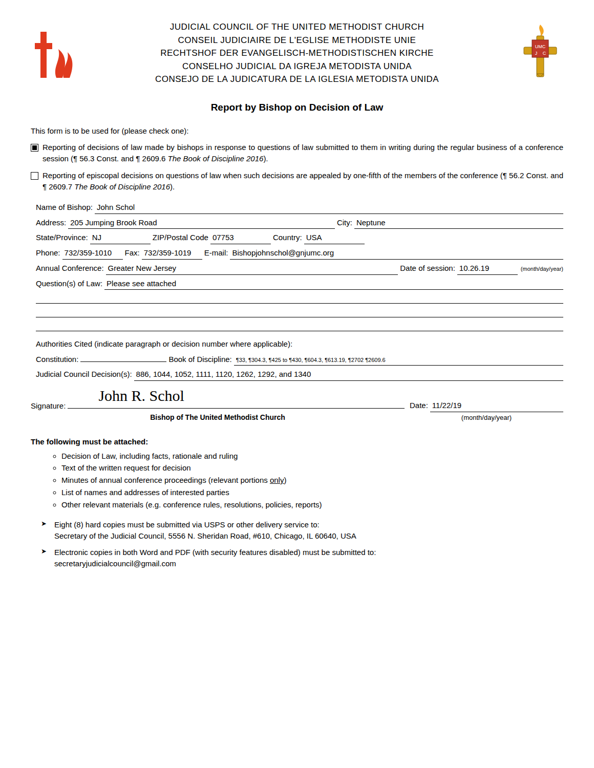JUDICIAL COUNCIL OF THE UNITED METHODIST CHURCH
CONSEIL JUDICIAIRE DE L'EGLISE METHODISTE UNIE
RECHTSHOF DER EVANGELISCH-METHODISTISCHEN KIRCHE
CONSELHO JUDICIAL DA IGREJA METODISTA UNIDA
CONSEJO DE LA JUDICATURA DE LA IGLESIA METODISTA UNIDA
UMC J C
Report by Bishop on Decision of Law
This form is to be used for (please check one):
Reporting of decisions of law made by bishops in response to questions of law submitted to them in writing during the regular business of a conference session (¶ 56.3 Const. and ¶ 2609.6 The Book of Discipline 2016).
Reporting of episcopal decisions on questions of law when such decisions are appealed by one-fifth of the members of the conference (¶ 56.2 Const. and ¶ 2609.7 The Book of Discipline 2016).
Name of Bishop: John Schol
Address: 205 Jumping Brook Road City: Neptune
State/Province: NJ ZIP/Postal Code 07753 Country: USA
Phone: 732/359-1010 Fax: 732/359-1019 E-mail: Bishopjohnschol@gnjumc.org
Annual Conference: Greater New Jersey Date of session: 10.26.19 (month/day/year)
Question(s) of Law: Please see attached
Authorities Cited (indicate paragraph or decision number where applicable):
Constitution: Book of Discipline: ¶33, ¶304.3, ¶425 to ¶430, ¶604.3, ¶613.19, ¶2702 ¶2609.6
Judicial Council Decision(s): 886, 1044, 1052, 1111, 1120, 1262, 1292, and 1340
Signature: John R. Schol
Bishop of The United Methodist Church
Date: 11/22/19
(month/day/year)
The following must be attached:
Decision of Law, including facts, rationale and ruling
Text of the written request for decision
Minutes of annual conference proceedings (relevant portions only)
List of names and addresses of interested parties
Other relevant materials (e.g. conference rules, resolutions, policies, reports)
Eight (8) hard copies must be submitted via USPS or other delivery service to:
Secretary of the Judicial Council, 5556 N. Sheridan Road, #610, Chicago, IL 60640, USA
Electronic copies in both Word and PDF (with security features disabled) must be submitted to:
secretaryjudicialcouncil@gmail.com